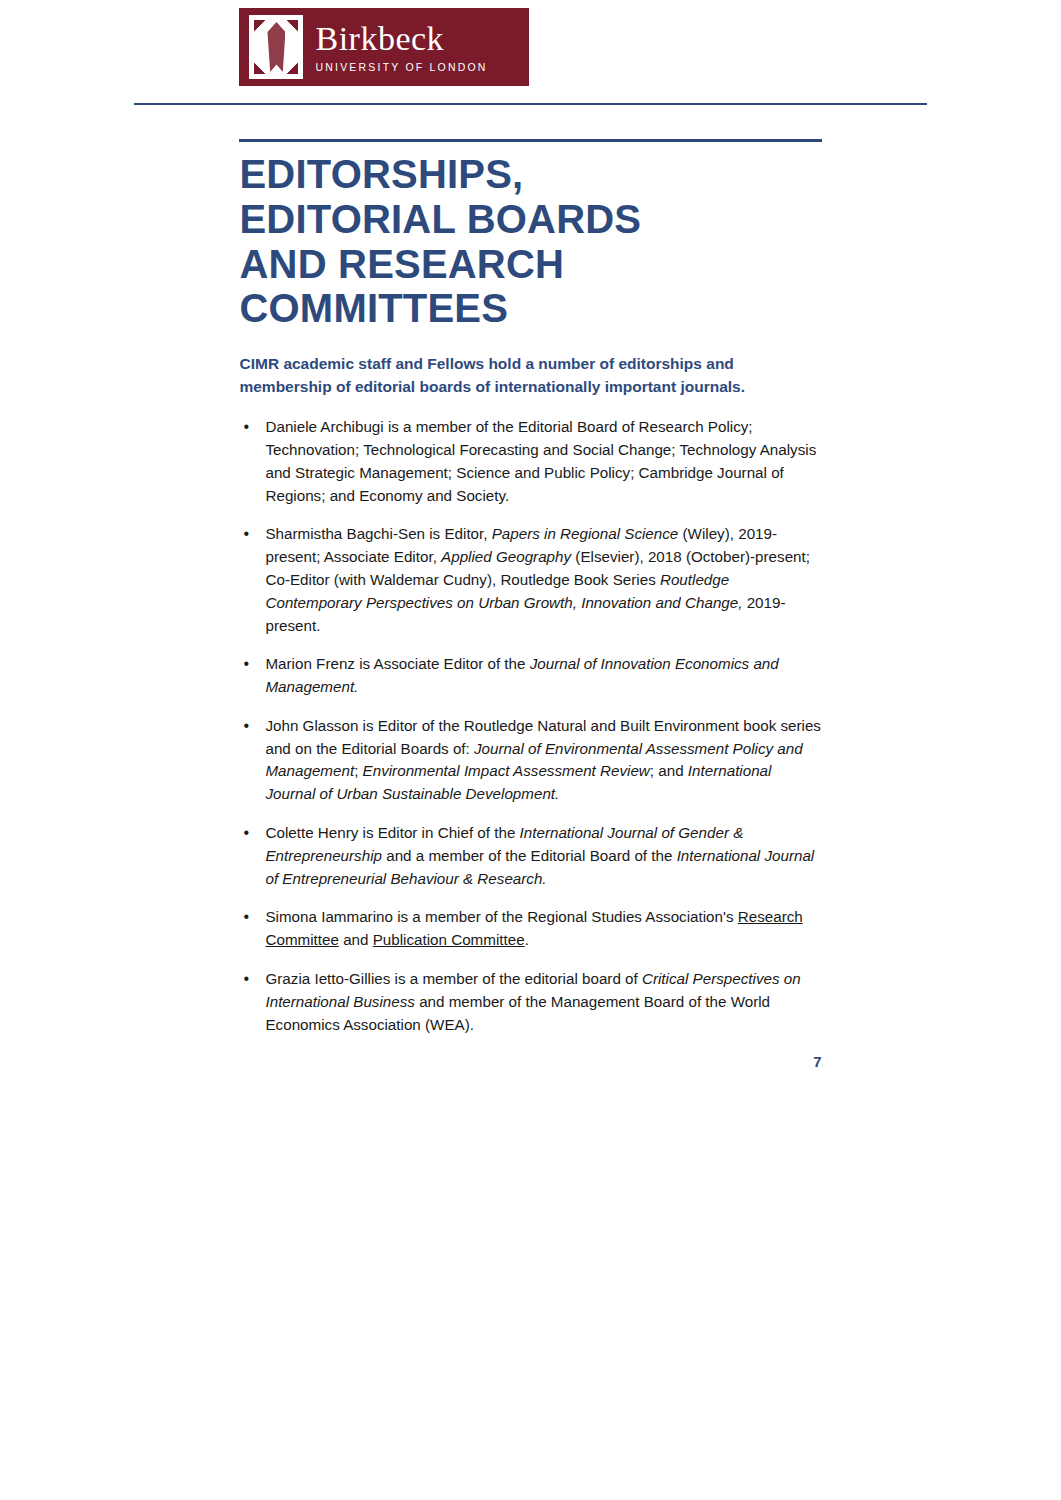Birkbeck University of London
EDITORSHIPS, EDITORIAL BOARDS AND RESEARCH COMMITTEES
CIMR academic staff and Fellows hold a number of editorships and membership of editorial boards of internationally important journals.
Daniele Archibugi is a member of the Editorial Board of Research Policy; Technovation; Technological Forecasting and Social Change; Technology Analysis and Strategic Management; Science and Public Policy; Cambridge Journal of Regions; and Economy and Society.
Sharmistha Bagchi-Sen is Editor, Papers in Regional Science (Wiley), 2019-present; Associate Editor, Applied Geography (Elsevier), 2018 (October)-present; Co-Editor (with Waldemar Cudny), Routledge Book Series Routledge Contemporary Perspectives on Urban Growth, Innovation and Change, 2019-present.
Marion Frenz is Associate Editor of the Journal of Innovation Economics and Management.
John Glasson is Editor of the Routledge Natural and Built Environment book series and on the Editorial Boards of: Journal of Environmental Assessment Policy and Management; Environmental Impact Assessment Review; and International Journal of Urban Sustainable Development.
Colette Henry is Editor in Chief of the International Journal of Gender & Entrepreneurship and a member of the Editorial Board of the International Journal of Entrepreneurial Behaviour & Research.
Simona Iammarino is a member of the Regional Studies Association's Research Committee and Publication Committee.
Grazia Ietto-Gillies is a member of the editorial board of Critical Perspectives on International Business and member of the Management Board of the World Economics Association (WEA).
7